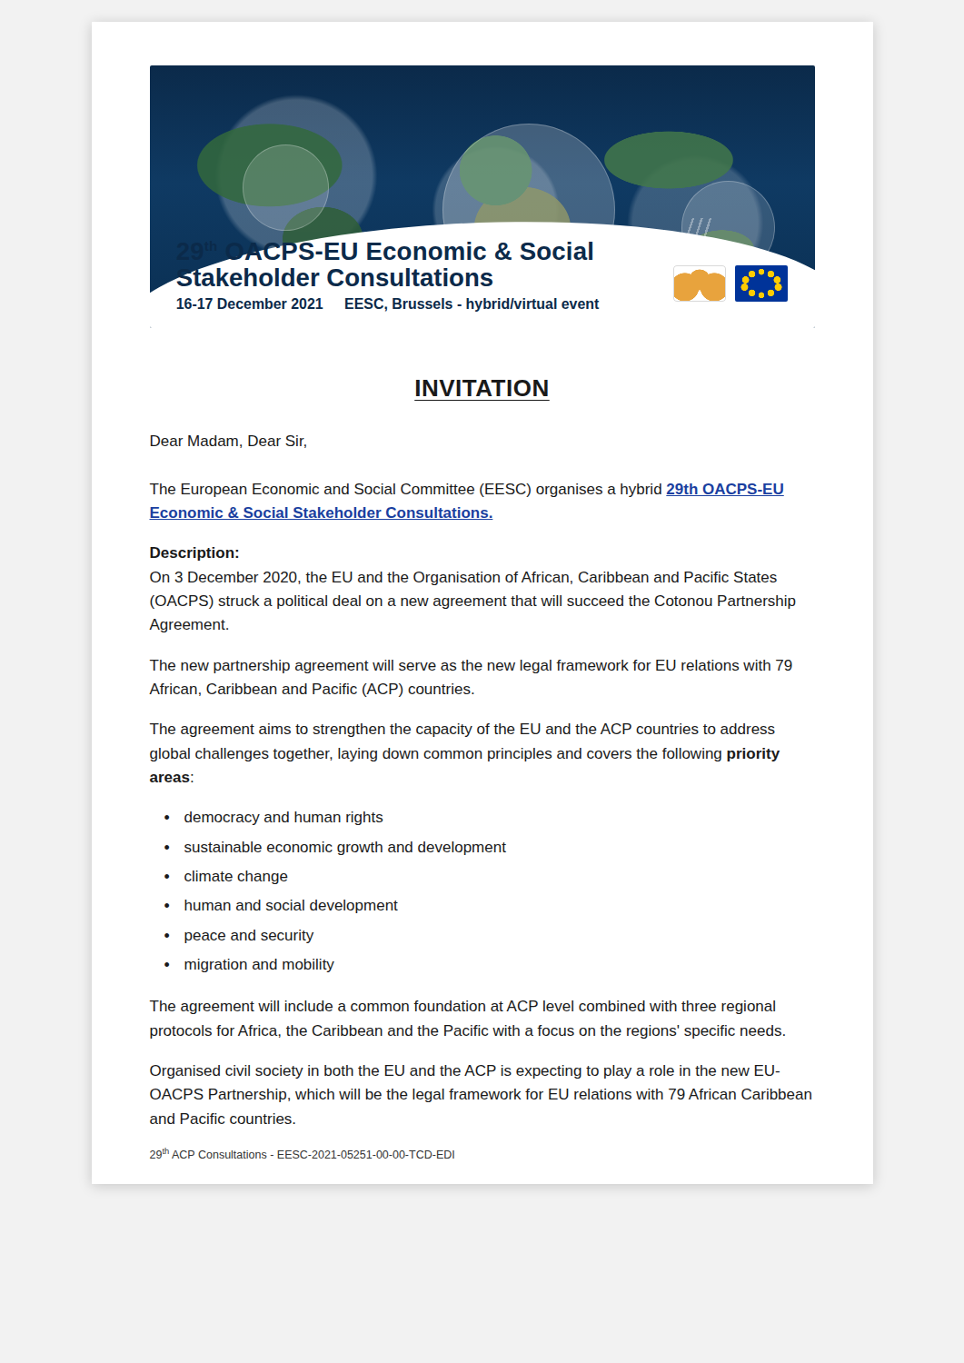29th OACPS-EU Economic & Social
Stakeholder Consultations
16-17 December 2021 EESC, Brussels - hybrid/virtual event
INVITATION
Dear Madam, Dear Sir,
The European Economic and Social Committee (EESC) organises a hybrid 29th OACPS-EU Economic & Social Stakeholder Consultations.
Description:
On 3 December 2020, the EU and the Organisation of African, Caribbean and Pacific States (OACPS) struck a political deal on a new agreement that will succeed the Cotonou Partnership Agreement.
The new partnership agreement will serve as the new legal framework for EU relations with 79 African, Caribbean and Pacific (ACP) countries.
The agreement aims to strengthen the capacity of the EU and the ACP countries to address global challenges together, laying down common principles and covers the following priority areas:
democracy and human rights
sustainable economic growth and development
climate change
human and social development
peace and security
migration and mobility
The agreement will include a common foundation at ACP level combined with three regional protocols for Africa, the Caribbean and the Pacific with a focus on the regions' specific needs.
Organised civil society in both the EU and the ACP is expecting to play a role in the new EU-OACPS Partnership, which will be the legal framework for EU relations with 79 African Caribbean and Pacific countries.
29th ACP Consultations - EESC-2021-05251-00-00-TCD-EDI